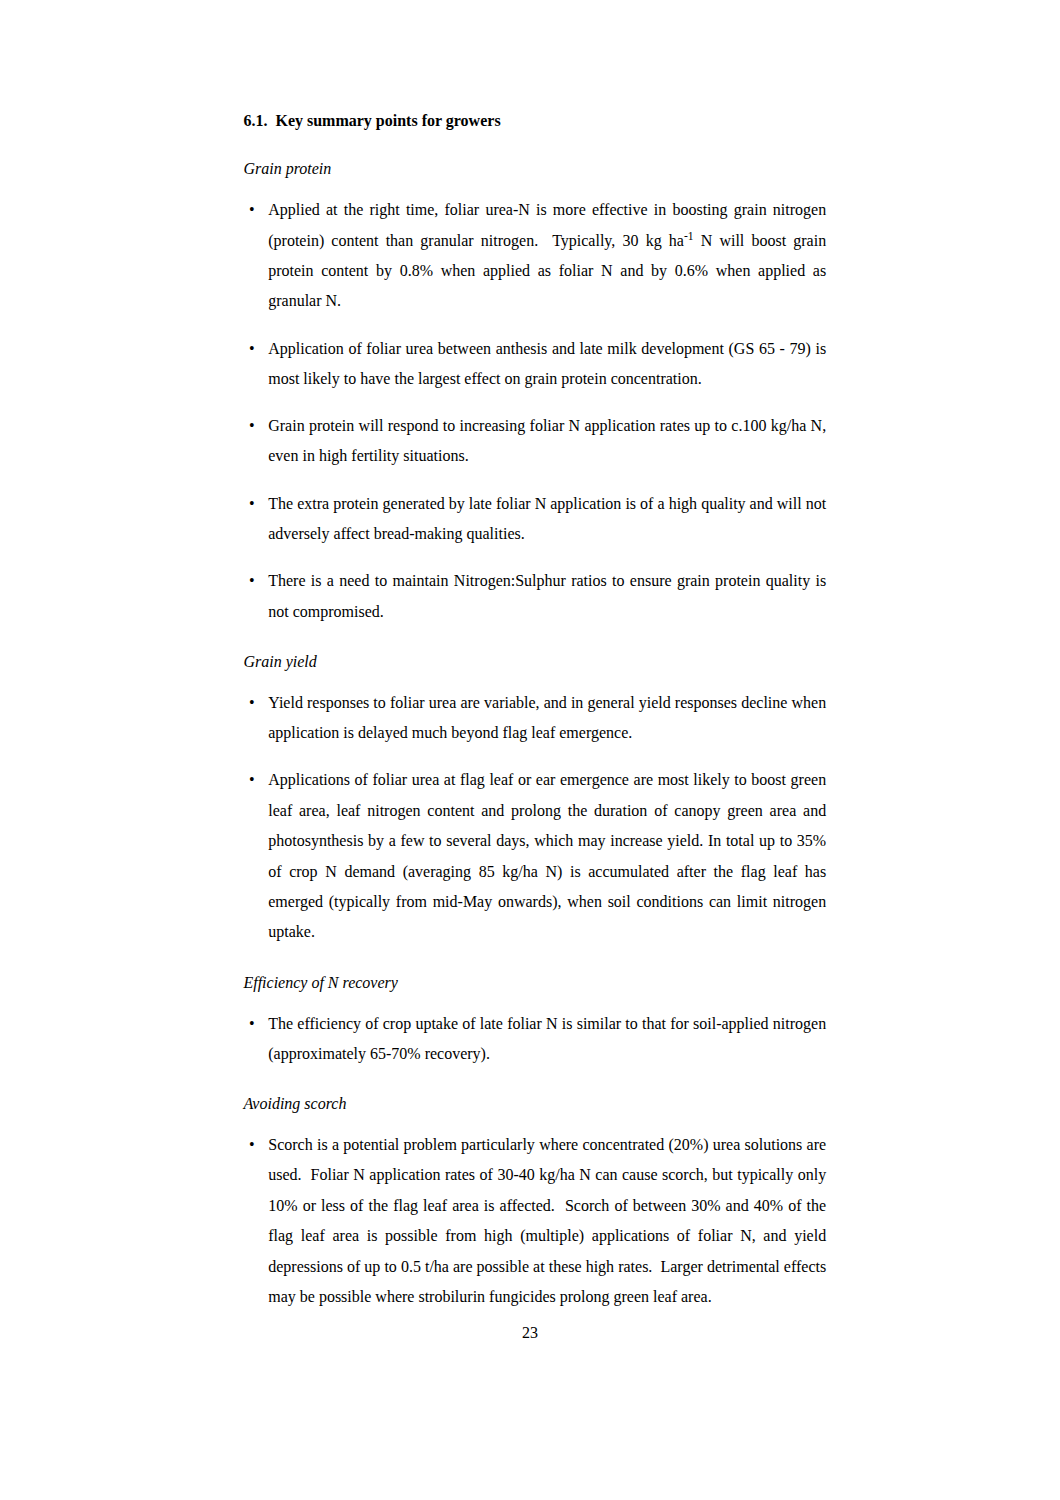6.1. Key summary points for growers
Grain protein
Applied at the right time, foliar urea-N is more effective in boosting grain nitrogen (protein) content than granular nitrogen. Typically, 30 kg ha-1 N will boost grain protein content by 0.8% when applied as foliar N and by 0.6% when applied as granular N.
Application of foliar urea between anthesis and late milk development (GS 65 - 79) is most likely to have the largest effect on grain protein concentration.
Grain protein will respond to increasing foliar N application rates up to c.100 kg/ha N, even in high fertility situations.
The extra protein generated by late foliar N application is of a high quality and will not adversely affect bread-making qualities.
There is a need to maintain Nitrogen:Sulphur ratios to ensure grain protein quality is not compromised.
Grain yield
Yield responses to foliar urea are variable, and in general yield responses decline when application is delayed much beyond flag leaf emergence.
Applications of foliar urea at flag leaf or ear emergence are most likely to boost green leaf area, leaf nitrogen content and prolong the duration of canopy green area and photosynthesis by a few to several days, which may increase yield. In total up to 35% of crop N demand (averaging 85 kg/ha N) is accumulated after the flag leaf has emerged (typically from mid-May onwards), when soil conditions can limit nitrogen uptake.
Efficiency of N recovery
The efficiency of crop uptake of late foliar N is similar to that for soil-applied nitrogen (approximately 65-70% recovery).
Avoiding scorch
Scorch is a potential problem particularly where concentrated (20%) urea solutions are used. Foliar N application rates of 30-40 kg/ha N can cause scorch, but typically only 10% or less of the flag leaf area is affected. Scorch of between 30% and 40% of the flag leaf area is possible from high (multiple) applications of foliar N, and yield depressions of up to 0.5 t/ha are possible at these high rates. Larger detrimental effects may be possible where strobilurin fungicides prolong green leaf area.
23